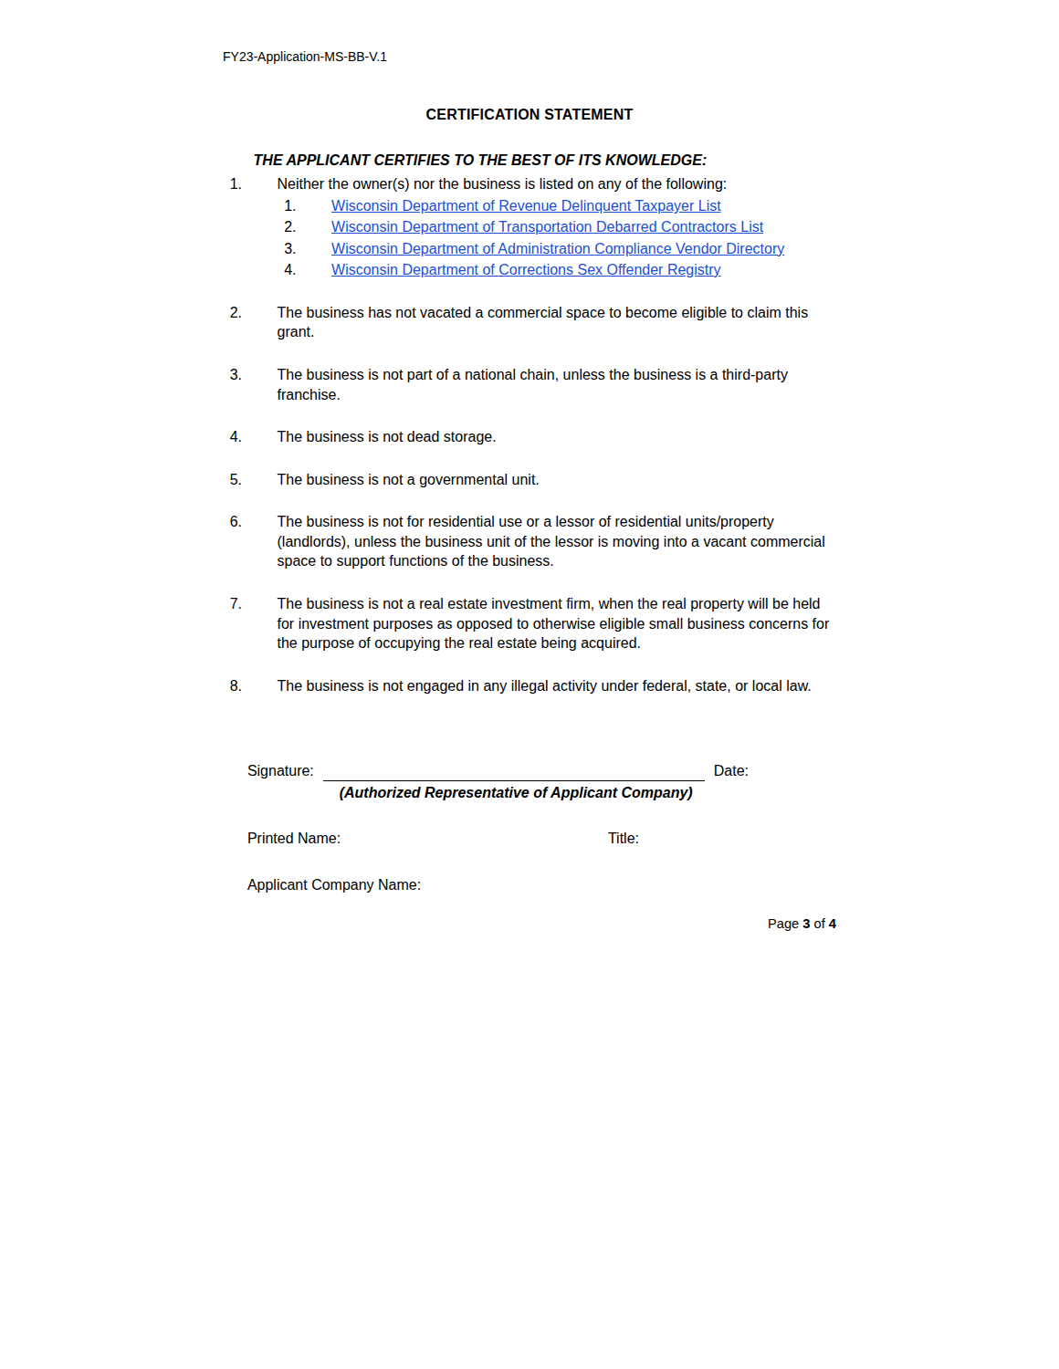FY23-Application-MS-BB-V.1
CERTIFICATION STATEMENT
THE APPLICANT CERTIFIES TO THE BEST OF ITS KNOWLEDGE:
1. Neither the owner(s) nor the business is listed on any of the following:
1. Wisconsin Department of Revenue Delinquent Taxpayer List
2. Wisconsin Department of Transportation Debarred Contractors List
3. Wisconsin Department of Administration Compliance Vendor Directory
4. Wisconsin Department of Corrections Sex Offender Registry
2. The business has not vacated a commercial space to become eligible to claim this grant.
3. The business is not part of a national chain, unless the business is a third-party franchise.
4. The business is not dead storage.
5. The business is not a governmental unit.
6. The business is not for residential use or a lessor of residential units/property (landlords), unless the business unit of the lessor is moving into a vacant commercial space to support functions of the business.
7. The business is not a real estate investment firm, when the real property will be held for investment purposes as opposed to otherwise eligible small business concerns for the purpose of occupying the real estate being acquired.
8. The business is not engaged in any illegal activity under federal, state, or local law.
Signature: Date:
(Authorized Representative of Applicant Company)
Printed Name: Title:
Applicant Company Name:
Page 3 of 4